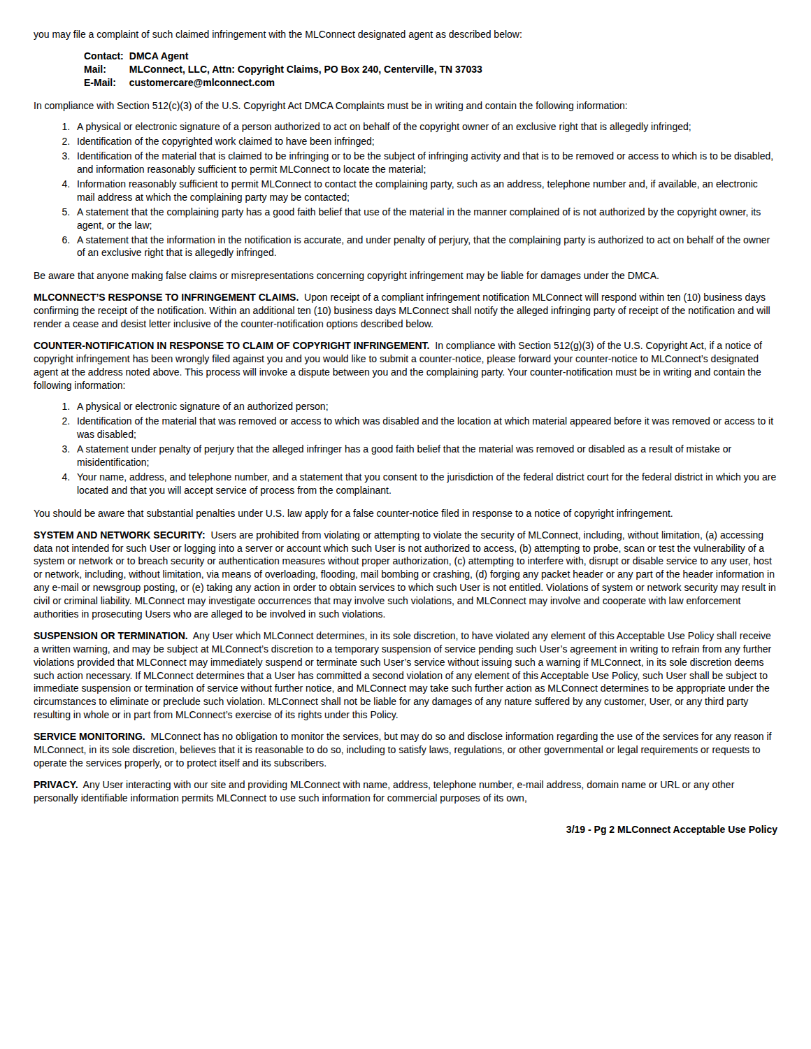you may file a complaint of such claimed infringement with the MLConnect designated agent as described below:
| Contact: | DMCA Agent |
| Mail: | MLConnect, LLC, Attn: Copyright Claims, PO Box 240, Centerville, TN 37033 |
| E-Mail: | customercare@mlconnect.com |
In compliance with Section 512(c)(3) of the U.S. Copyright Act DMCA Complaints must be in writing and contain the following information:
A physical or electronic signature of a person authorized to act on behalf of the copyright owner of an exclusive right that is allegedly infringed;
Identification of the copyrighted work claimed to have been infringed;
Identification of the material that is claimed to be infringing or to be the subject of infringing activity and that is to be removed or access to which is to be disabled, and information reasonably sufficient to permit MLConnect to locate the material;
Information reasonably sufficient to permit MLConnect to contact the complaining party, such as an address, telephone number and, if available, an electronic mail address at which the complaining party may be contacted;
A statement that the complaining party has a good faith belief that use of the material in the manner complained of is not authorized by the copyright owner, its agent, or the law;
A statement that the information in the notification is accurate, and under penalty of perjury, that the complaining party is authorized to act on behalf of the owner of an exclusive right that is allegedly infringed.
Be aware that anyone making false claims or misrepresentations concerning copyright infringement may be liable for damages under the DMCA.
MLCONNECT’S RESPONSE TO INFRINGEMENT CLAIMS. Upon receipt of a compliant infringement notification MLConnect will respond within ten (10) business days confirming the receipt of the notification. Within an additional ten (10) business days MLConnect shall notify the alleged infringing party of receipt of the notification and will render a cease and desist letter inclusive of the counter-notification options described below.
COUNTER-NOTIFICATION IN RESPONSE TO CLAIM OF COPYRIGHT INFRINGEMENT. In compliance with Section 512(g)(3) of the U.S. Copyright Act, if a notice of copyright infringement has been wrongly filed against you and you would like to submit a counter-notice, please forward your counter-notice to MLConnect’s designated agent at the address noted above. This process will invoke a dispute between you and the complaining party. Your counter-notification must be in writing and contain the following information:
A physical or electronic signature of an authorized person;
Identification of the material that was removed or access to which was disabled and the location at which material appeared before it was removed or access to it was disabled;
A statement under penalty of perjury that the alleged infringer has a good faith belief that the material was removed or disabled as a result of mistake or misidentification;
Your name, address, and telephone number, and a statement that you consent to the jurisdiction of the federal district court for the federal district in which you are located and that you will accept service of process from the complainant.
You should be aware that substantial penalties under U.S. law apply for a false counter-notice filed in response to a notice of copyright infringement.
SYSTEM AND NETWORK SECURITY: Users are prohibited from violating or attempting to violate the security of MLConnect, including, without limitation, (a) accessing data not intended for such User or logging into a server or account which such User is not authorized to access, (b) attempting to probe, scan or test the vulnerability of a system or network or to breach security or authentication measures without proper authorization, (c) attempting to interfere with, disrupt or disable service to any user, host or network, including, without limitation, via means of overloading, flooding, mail bombing or crashing, (d) forging any packet header or any part of the header information in any e-mail or newsgroup posting, or (e) taking any action in order to obtain services to which such User is not entitled. Violations of system or network security may result in civil or criminal liability. MLConnect may investigate occurrences that may involve such violations, and MLConnect may involve and cooperate with law enforcement authorities in prosecuting Users who are alleged to be involved in such violations.
SUSPENSION OR TERMINATION. Any User which MLConnect determines, in its sole discretion, to have violated any element of this Acceptable Use Policy shall receive a written warning, and may be subject at MLConnect’s discretion to a temporary suspension of service pending such User’s agreement in writing to refrain from any further violations provided that MLConnect may immediately suspend or terminate such User’s service without issuing such a warning if MLConnect, in its sole discretion deems such action necessary. If MLConnect determines that a User has committed a second violation of any element of this Acceptable Use Policy, such User shall be subject to immediate suspension or termination of service without further notice, and MLConnect may take such further action as MLConnect determines to be appropriate under the circumstances to eliminate or preclude such violation. MLConnect shall not be liable for any damages of any nature suffered by any customer, User, or any third party resulting in whole or in part from MLConnect’s exercise of its rights under this Policy.
SERVICE MONITORING. MLConnect has no obligation to monitor the services, but may do so and disclose information regarding the use of the services for any reason if MLConnect, in its sole discretion, believes that it is reasonable to do so, including to satisfy laws, regulations, or other governmental or legal requirements or requests to operate the services properly, or to protect itself and its subscribers.
PRIVACY. Any User interacting with our site and providing MLConnect with name, address, telephone number, e-mail address, domain name or URL or any other personally identifiable information permits MLConnect to use such information for commercial purposes of its own,
3/19 - Pg 2 MLConnect Acceptable Use Policy